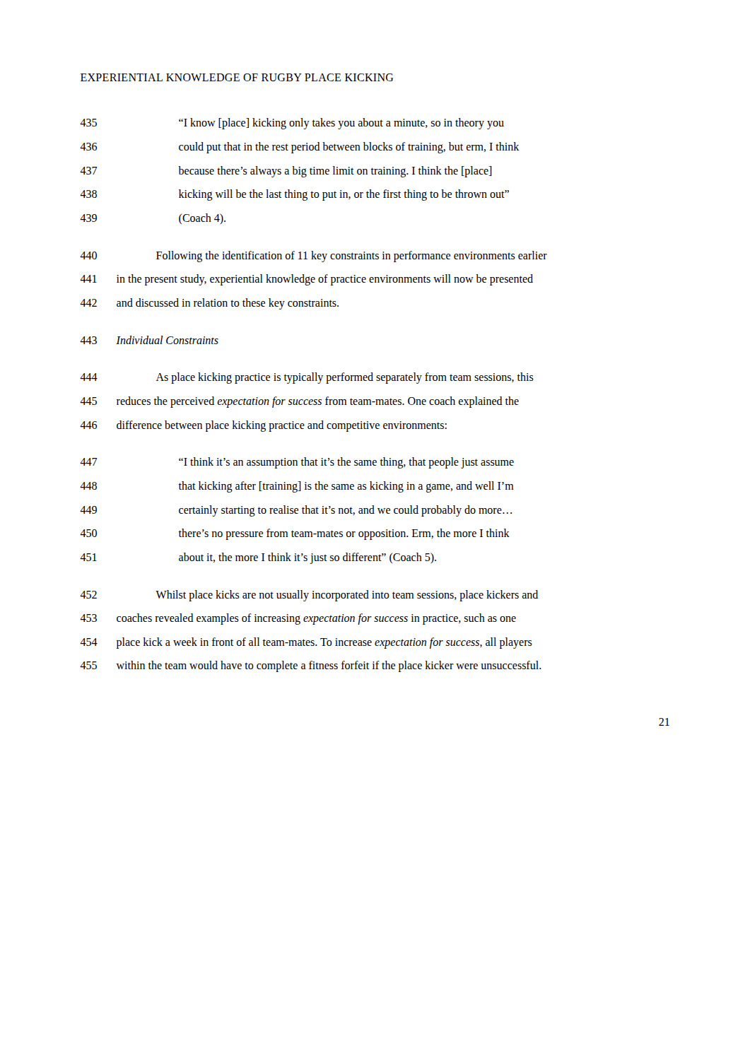EXPERIENTIAL KNOWLEDGE OF RUGBY PLACE KICKING
435
“I know [place] kicking only takes you about a minute, so in theory you
436
could put that in the rest period between blocks of training, but erm, I think
437
because there’s always a big time limit on training. I think the [place]
438
kicking will be the last thing to put in, or the first thing to be thrown out”
439
(Coach 4).
440
Following the identification of 11 key constraints in performance environments earlier
441
in the present study, experiential knowledge of practice environments will now be presented
442
and discussed in relation to these key constraints.
443
Individual Constraints
444
As place kicking practice is typically performed separately from team sessions, this
445
reduces the perceived expectation for success from team-mates. One coach explained the
446
difference between place kicking practice and competitive environments:
447
“I think it’s an assumption that it’s the same thing, that people just assume
448
that kicking after [training] is the same as kicking in a game, and well I’m
449
certainly starting to realise that it’s not, and we could probably do more…
450
there’s no pressure from team-mates or opposition. Erm, the more I think
451
about it, the more I think it’s just so different” (Coach 5).
452
Whilst place kicks are not usually incorporated into team sessions, place kickers and
453
coaches revealed examples of increasing expectation for success in practice, such as one
454
place kick a week in front of all team-mates. To increase expectation for success, all players
455
within the team would have to complete a fitness forfeit if the place kicker were unsuccessful.
21